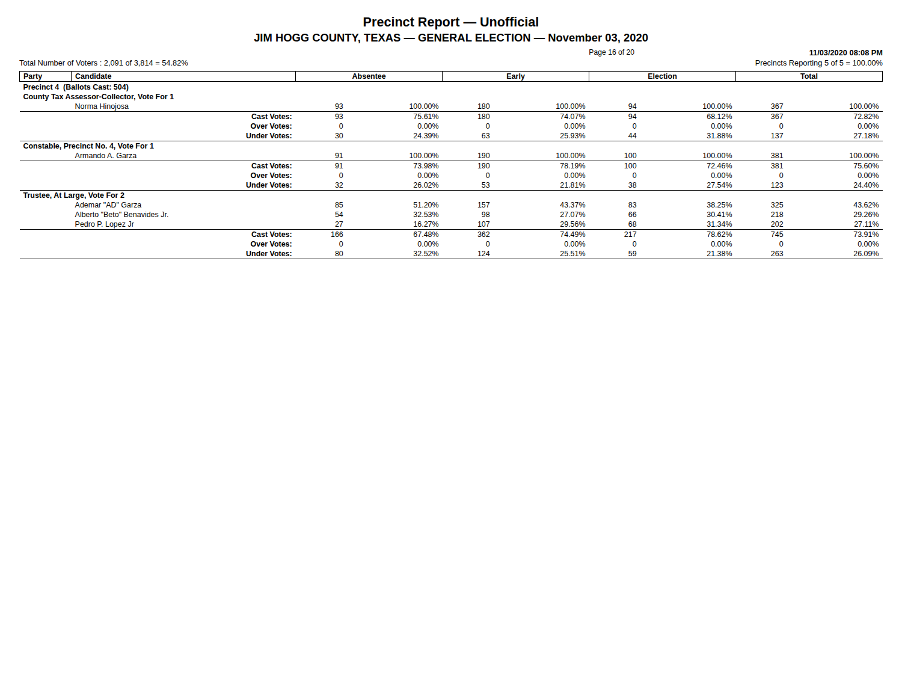Precinct Report — Unofficial
JIM HOGG COUNTY, TEXAS — GENERAL ELECTION — November 03, 2020
Page 16 of 20
11/03/2020 08:08 PM
Total Number of Voters : 2,091 of 3,814 = 54.82%
Precincts Reporting 5 of 5 = 100.00%
| Party | Candidate | Absentee | Early | Election | Total |
| --- | --- | --- | --- | --- | --- |
| Precinct 4 (Ballots Cast: 504) |
| County Tax Assessor-Collector, Vote For 1 |
| | Norma Hinojosa | 93 | 100.00% | 180 | 100.00% | 94 | 100.00% | 367 | 100.00% |
| | Cast Votes: | 93 | 75.61% | 180 | 74.07% | 94 | 68.12% | 367 | 72.82% |
| | Over Votes: | 0 | 0.00% | 0 | 0.00% | 0 | 0.00% | 0 | 0.00% |
| | Under Votes: | 30 | 24.39% | 63 | 25.93% | 44 | 31.88% | 137 | 27.18% |
| Constable, Precinct No. 4, Vote For 1 |
| | Armando A. Garza | 91 | 100.00% | 190 | 100.00% | 100 | 100.00% | 381 | 100.00% |
| | Cast Votes: | 91 | 73.98% | 190 | 78.19% | 100 | 72.46% | 381 | 75.60% |
| | Over Votes: | 0 | 0.00% | 0 | 0.00% | 0 | 0.00% | 0 | 0.00% |
| | Under Votes: | 32 | 26.02% | 53 | 21.81% | 38 | 27.54% | 123 | 24.40% |
| Trustee, At Large, Vote For 2 |
| | Ademar "AD" Garza | 85 | 51.20% | 157 | 43.37% | 83 | 38.25% | 325 | 43.62% |
| | Alberto "Beto" Benavides Jr. | 54 | 32.53% | 98 | 27.07% | 66 | 30.41% | 218 | 29.26% |
| | Pedro P. Lopez Jr | 27 | 16.27% | 107 | 29.56% | 68 | 31.34% | 202 | 27.11% |
| | Cast Votes: | 166 | 67.48% | 362 | 74.49% | 217 | 78.62% | 745 | 73.91% |
| | Over Votes: | 0 | 0.00% | 0 | 0.00% | 0 | 0.00% | 0 | 0.00% |
| | Under Votes: | 80 | 32.52% | 124 | 25.51% | 59 | 21.38% | 263 | 26.09% |